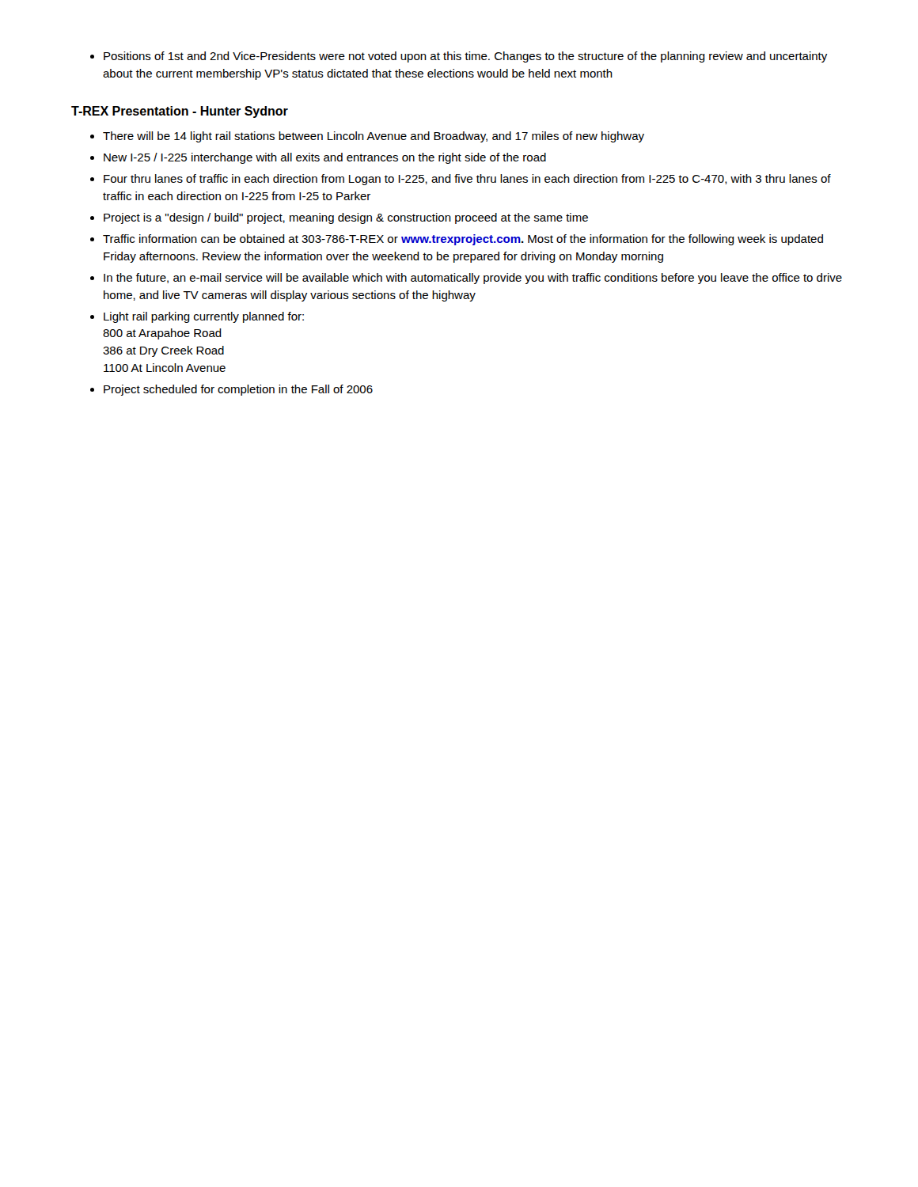Positions of 1st and 2nd Vice-Presidents were not voted upon at this time. Changes to the structure of the planning review and uncertainty about the current membership VP's status dictated that these elections would be held next month
T-REX Presentation - Hunter Sydnor
There will be 14 light rail stations between Lincoln Avenue and Broadway, and 17 miles of new highway
New I-25 / I-225 interchange with all exits and entrances on the right side of the road
Four thru lanes of traffic in each direction from Logan to I-225, and five thru lanes in each direction from I-225 to C-470, with 3 thru lanes of traffic in each direction on I-225 from I-25 to Parker
Project is a "design / build" project, meaning design & construction proceed at the same time
Traffic information can be obtained at 303-786-T-REX or www.trexproject.com. Most of the information for the following week is updated Friday afternoons. Review the information over the weekend to be prepared for driving on Monday morning
In the future, an e-mail service will be available which with automatically provide you with traffic conditions before you leave the office to drive home, and live TV cameras will display various sections of the highway
Light rail parking currently planned for: 800 at Arapahoe Road 386 at Dry Creek Road 1100 At Lincoln Avenue
Project scheduled for completion in the Fall of 2006